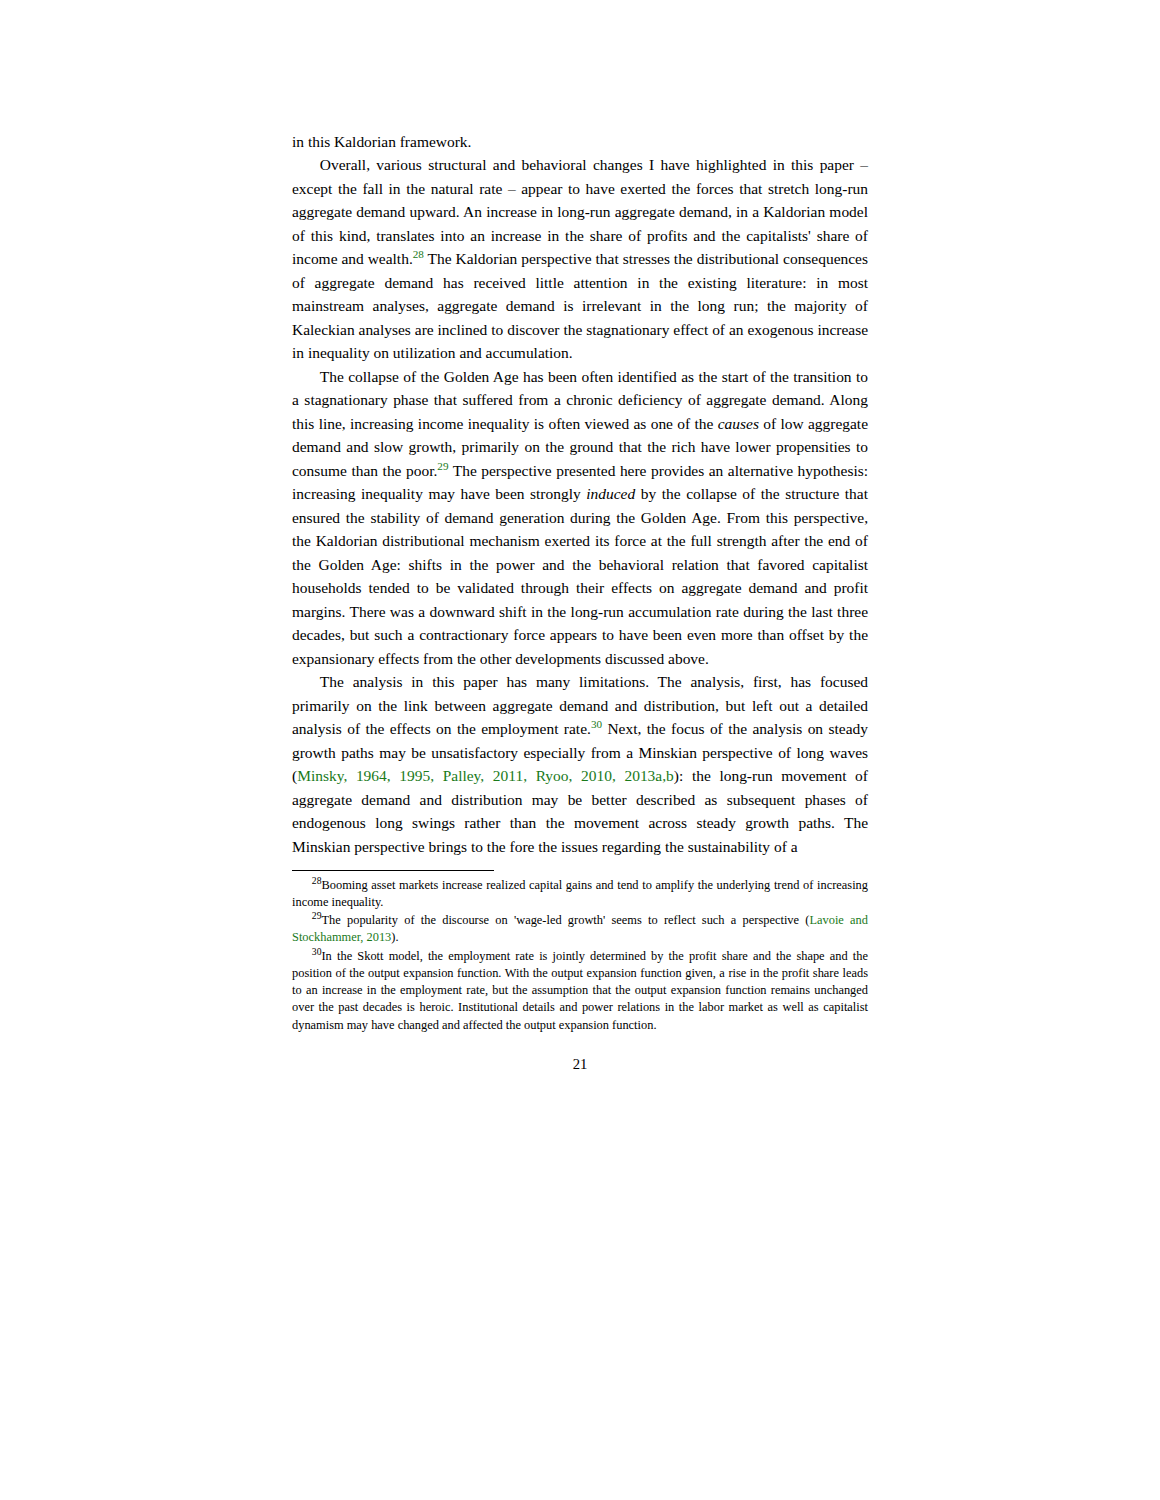in this Kaldorian framework.
Overall, various structural and behavioral changes I have highlighted in this paper – except the fall in the natural rate – appear to have exerted the forces that stretch long-run aggregate demand upward. An increase in long-run aggregate demand, in a Kaldorian model of this kind, translates into an increase in the share of profits and the capitalists' share of income and wealth.28 The Kaldorian perspective that stresses the distributional consequences of aggregate demand has received little attention in the existing literature: in most mainstream analyses, aggregate demand is irrelevant in the long run; the majority of Kaleckian analyses are inclined to discover the stagnationary effect of an exogenous increase in inequality on utilization and accumulation.
The collapse of the Golden Age has been often identified as the start of the transition to a stagnationary phase that suffered from a chronic deficiency of aggregate demand. Along this line, increasing income inequality is often viewed as one of the causes of low aggregate demand and slow growth, primarily on the ground that the rich have lower propensities to consume than the poor.29 The perspective presented here provides an alternative hypothesis: increasing inequality may have been strongly induced by the collapse of the structure that ensured the stability of demand generation during the Golden Age. From this perspective, the Kaldorian distributional mechanism exerted its force at the full strength after the end of the Golden Age: shifts in the power and the behavioral relation that favored capitalist households tended to be validated through their effects on aggregate demand and profit margins. There was a downward shift in the long-run accumulation rate during the last three decades, but such a contractionary force appears to have been even more than offset by the expansionary effects from the other developments discussed above.
The analysis in this paper has many limitations. The analysis, first, has focused primarily on the link between aggregate demand and distribution, but left out a detailed analysis of the effects on the employment rate.30 Next, the focus of the analysis on steady growth paths may be unsatisfactory especially from a Minskian perspective of long waves (Minsky, 1964, 1995, Palley, 2011, Ryoo, 2010, 2013a,b): the long-run movement of aggregate demand and distribution may be better described as subsequent phases of endogenous long swings rather than the movement across steady growth paths. The Minskian perspective brings to the fore the issues regarding the sustainability of a
28Booming asset markets increase realized capital gains and tend to amplify the underlying trend of increasing income inequality.
29The popularity of the discourse on 'wage-led growth' seems to reflect such a perspective (Lavoie and Stockhammer, 2013).
30In the Skott model, the employment rate is jointly determined by the profit share and the shape and the position of the output expansion function. With the output expansion function given, a rise in the profit share leads to an increase in the employment rate, but the assumption that the output expansion function remains unchanged over the past decades is heroic. Institutional details and power relations in the labor market as well as capitalist dynamism may have changed and affected the output expansion function.
21